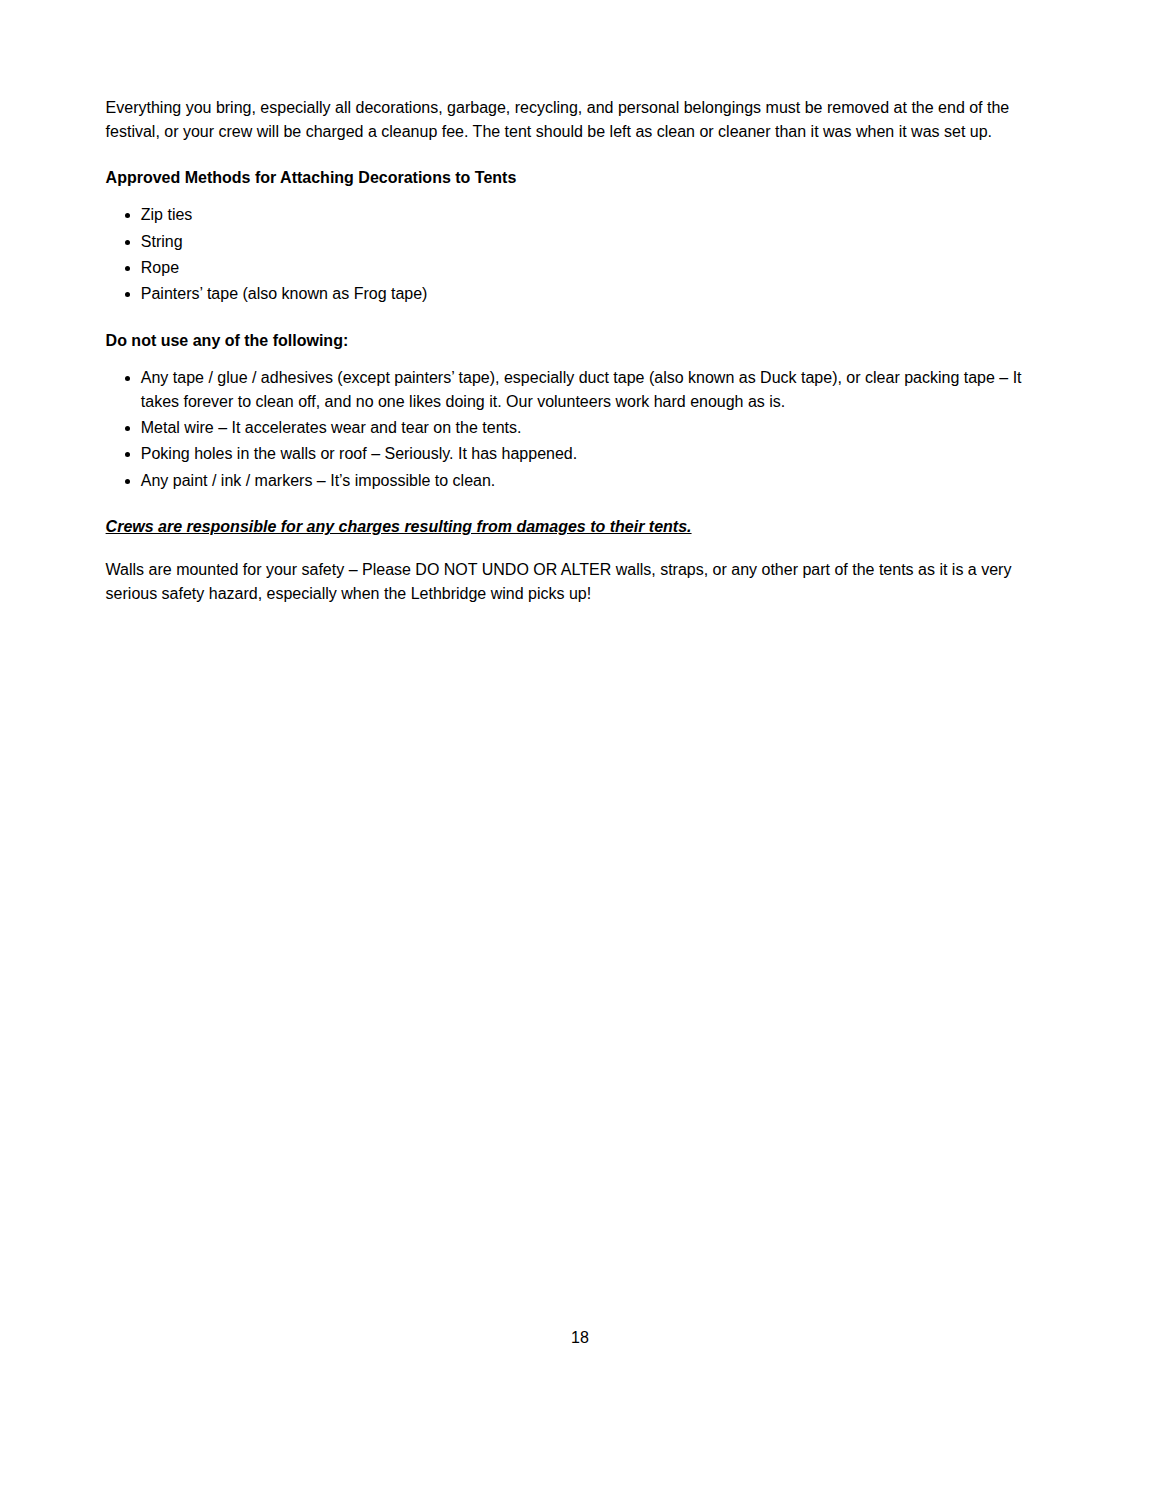Everything you bring, especially all decorations, garbage, recycling, and personal belongings must be removed at the end of the festival, or your crew will be charged a cleanup fee. The tent should be left as clean or cleaner than it was when it was set up.
Approved Methods for Attaching Decorations to Tents
Zip ties
String
Rope
Painters’ tape (also known as Frog tape)
Do not use any of the following:
Any tape / glue / adhesives (except painters’ tape), especially duct tape (also known as Duck tape), or clear packing tape – It takes forever to clean off, and no one likes doing it. Our volunteers work hard enough as is.
Metal wire – It accelerates wear and tear on the tents.
Poking holes in the walls or roof – Seriously. It has happened.
Any paint / ink / markers – It’s impossible to clean.
Crews are responsible for any charges resulting from damages to their tents.
Walls are mounted for your safety – Please DO NOT UNDO OR ALTER walls, straps, or any other part of the tents as it is a very serious safety hazard, especially when the Lethbridge wind picks up!
18